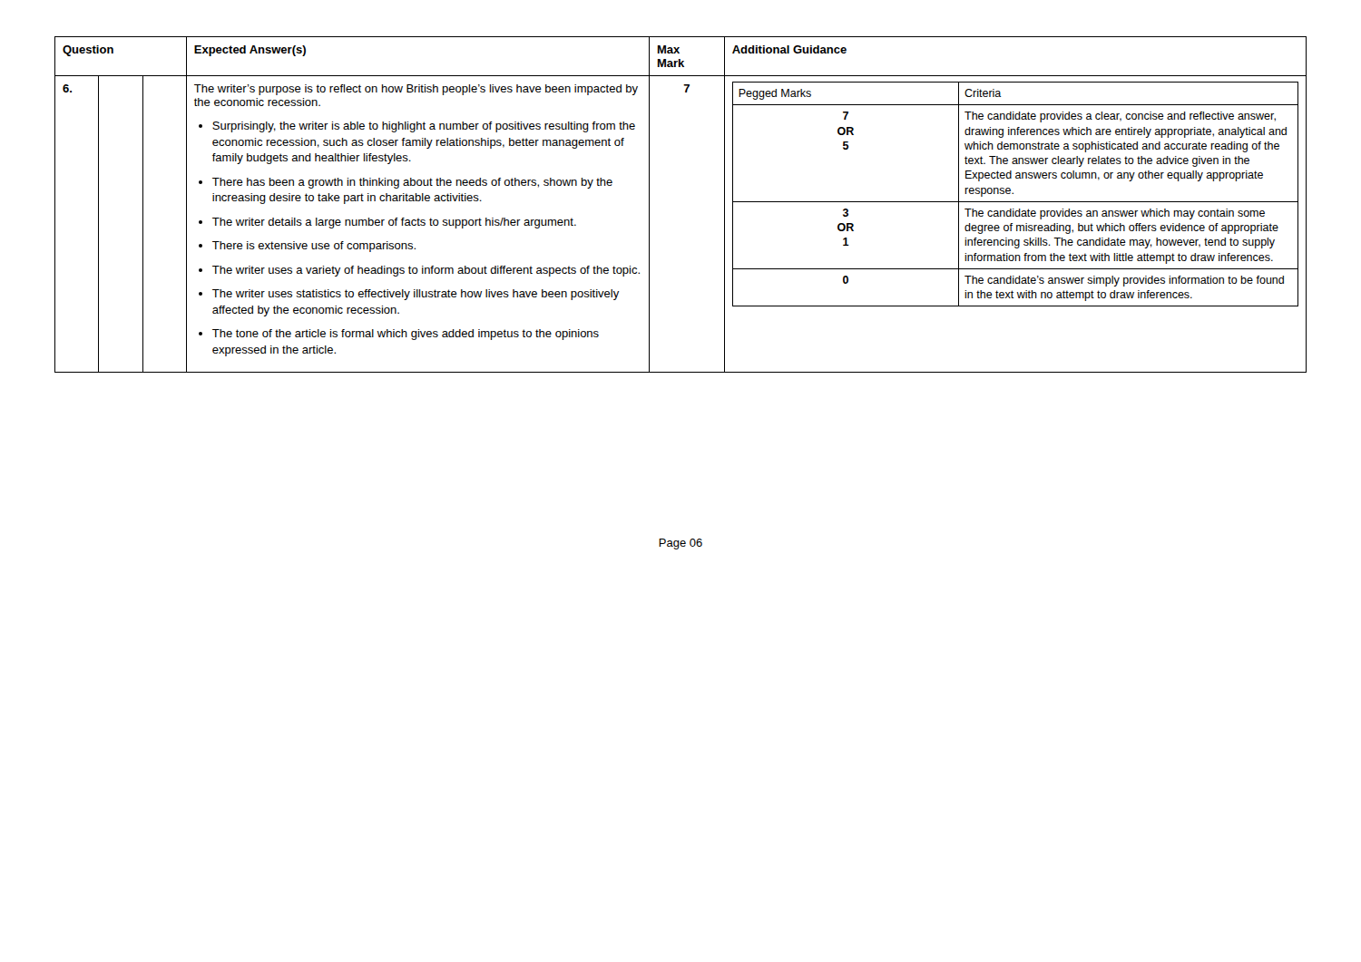| Question | Expected Answer(s) | Max Mark | Additional Guidance |
| --- | --- | --- | --- |
| 6. | | | The writer’s purpose is to reflect on how British people’s lives have been impacted by the economic recession. Surprisingly, the writer is able to highlight a number of positives resulting from the economic recession, such as closer family relationships, better management of family budgets and healthier lifestyles. There has been a growth in thinking about the needs of others, shown by the increasing desire to take part in charitable activities. The writer details a large number of facts to support his/her argument. There is extensive use of comparisons. The writer uses a variety of headings to inform about different aspects of the topic. The writer uses statistics to effectively illustrate how lives have been positively affected by the economic recession. The tone of the article is formal which gives added impetus to the opinions expressed in the article. | 7 | / Pegged Marks / Criteria / / --- / --- / / 7 OR 5 / The candidate provides a clear, concise and reflective answer, drawing inferences which are entirely appropriate, analytical and which demonstrate a sophisticated and accurate reading of the text. The answer clearly relates to the advice given in the Expected answers column, or any other equally appropriate response. / / 3 OR 1 / The candidate provides an answer which may contain some degree of misreading, but which offers evidence of appropriate inferencing skills. The candidate may, however, tend to supply information from the text with little attempt to draw inferences. / / 0 / The candidate’s answer simply provides information to be found in the text with no attempt to draw inferences. / |
Page 06